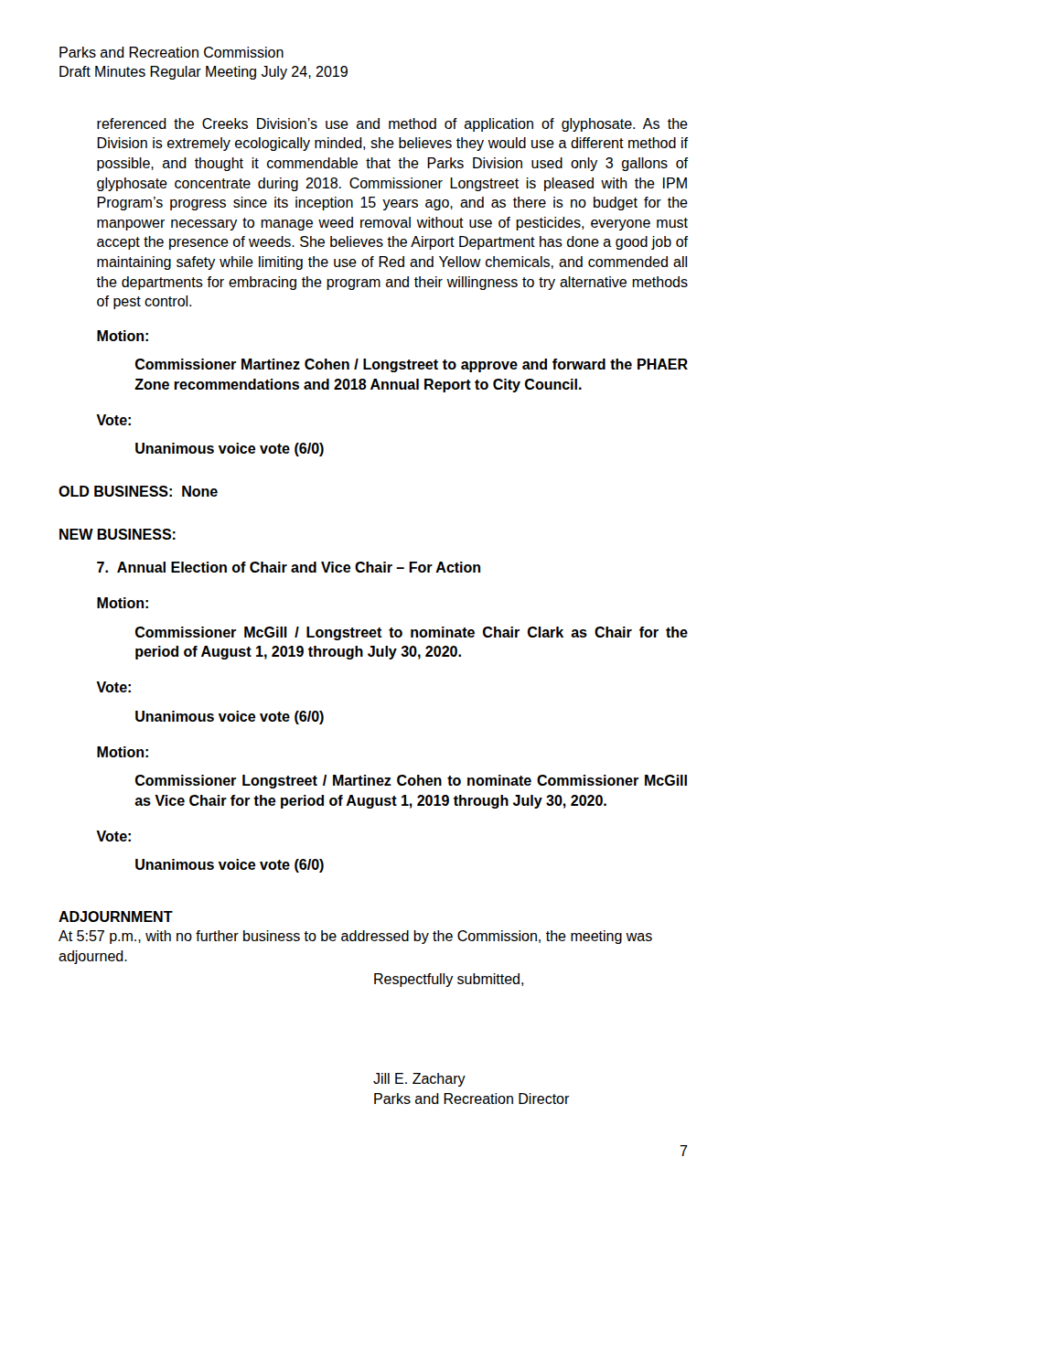Parks and Recreation Commission
Draft Minutes Regular Meeting July 24, 2019
referenced the Creeks Division’s use and method of application of glyphosate. As the Division is extremely ecologically minded, she believes they would use a different method if possible, and thought it commendable that the Parks Division used only 3 gallons of glyphosate concentrate during 2018. Commissioner Longstreet is pleased with the IPM Program’s progress since its inception 15 years ago, and as there is no budget for the manpower necessary to manage weed removal without use of pesticides, everyone must accept the presence of weeds. She believes the Airport Department has done a good job of maintaining safety while limiting the use of Red and Yellow chemicals, and commended all the departments for embracing the program and their willingness to try alternative methods of pest control.
Motion:
Commissioner Martinez Cohen / Longstreet to approve and forward the PHAER Zone recommendations and 2018 Annual Report to City Council.
Vote:
Unanimous voice vote (6/0)
OLD BUSINESS: None
NEW BUSINESS:
7. Annual Election of Chair and Vice Chair – For Action
Motion:
Commissioner McGill / Longstreet to nominate Chair Clark as Chair for the period of August 1, 2019 through July 30, 2020.
Vote:
Unanimous voice vote (6/0)
Motion:
Commissioner Longstreet / Martinez Cohen to nominate Commissioner McGill as Vice Chair for the period of August 1, 2019 through July 30, 2020.
Vote:
Unanimous voice vote (6/0)
ADJOURNMENT
At 5:57 p.m., with no further business to be addressed by the Commission, the meeting was adjourned.
Respectfully submitted,
Jill E. Zachary
Parks and Recreation Director
7